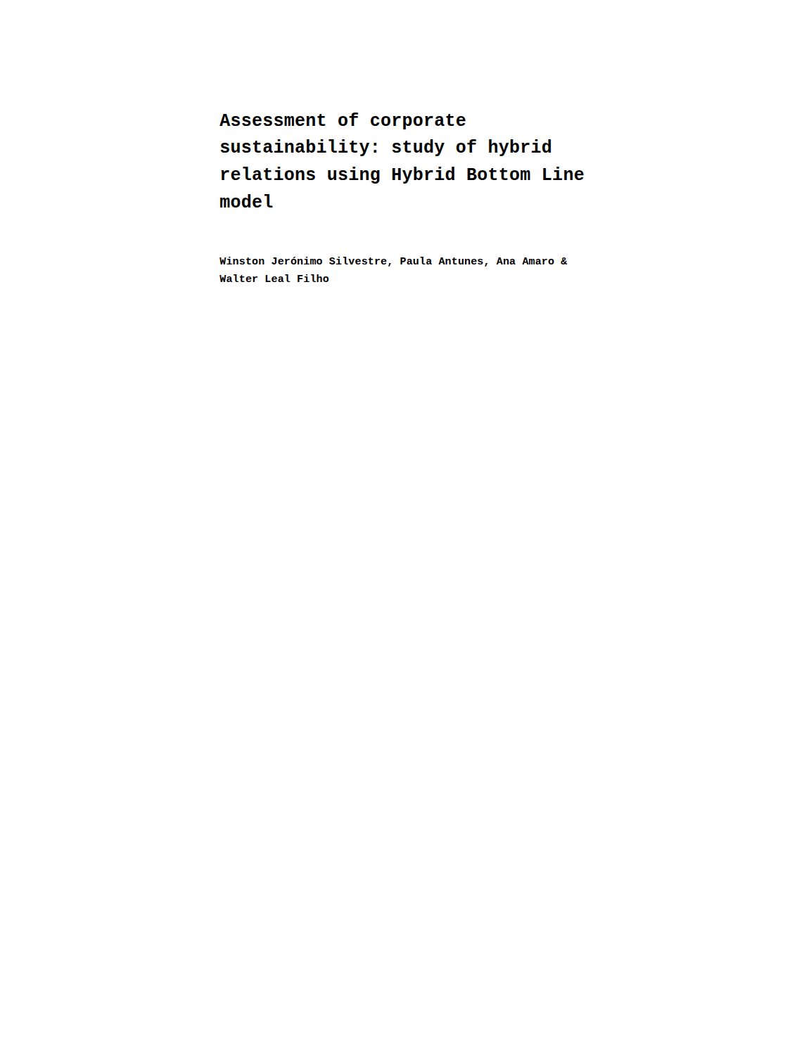Assessment of corporate sustainability: study of hybrid relations using Hybrid Bottom Line model
Winston Jerónimo Silvestre, Paula Antunes, Ana Amaro & Walter Leal Filho